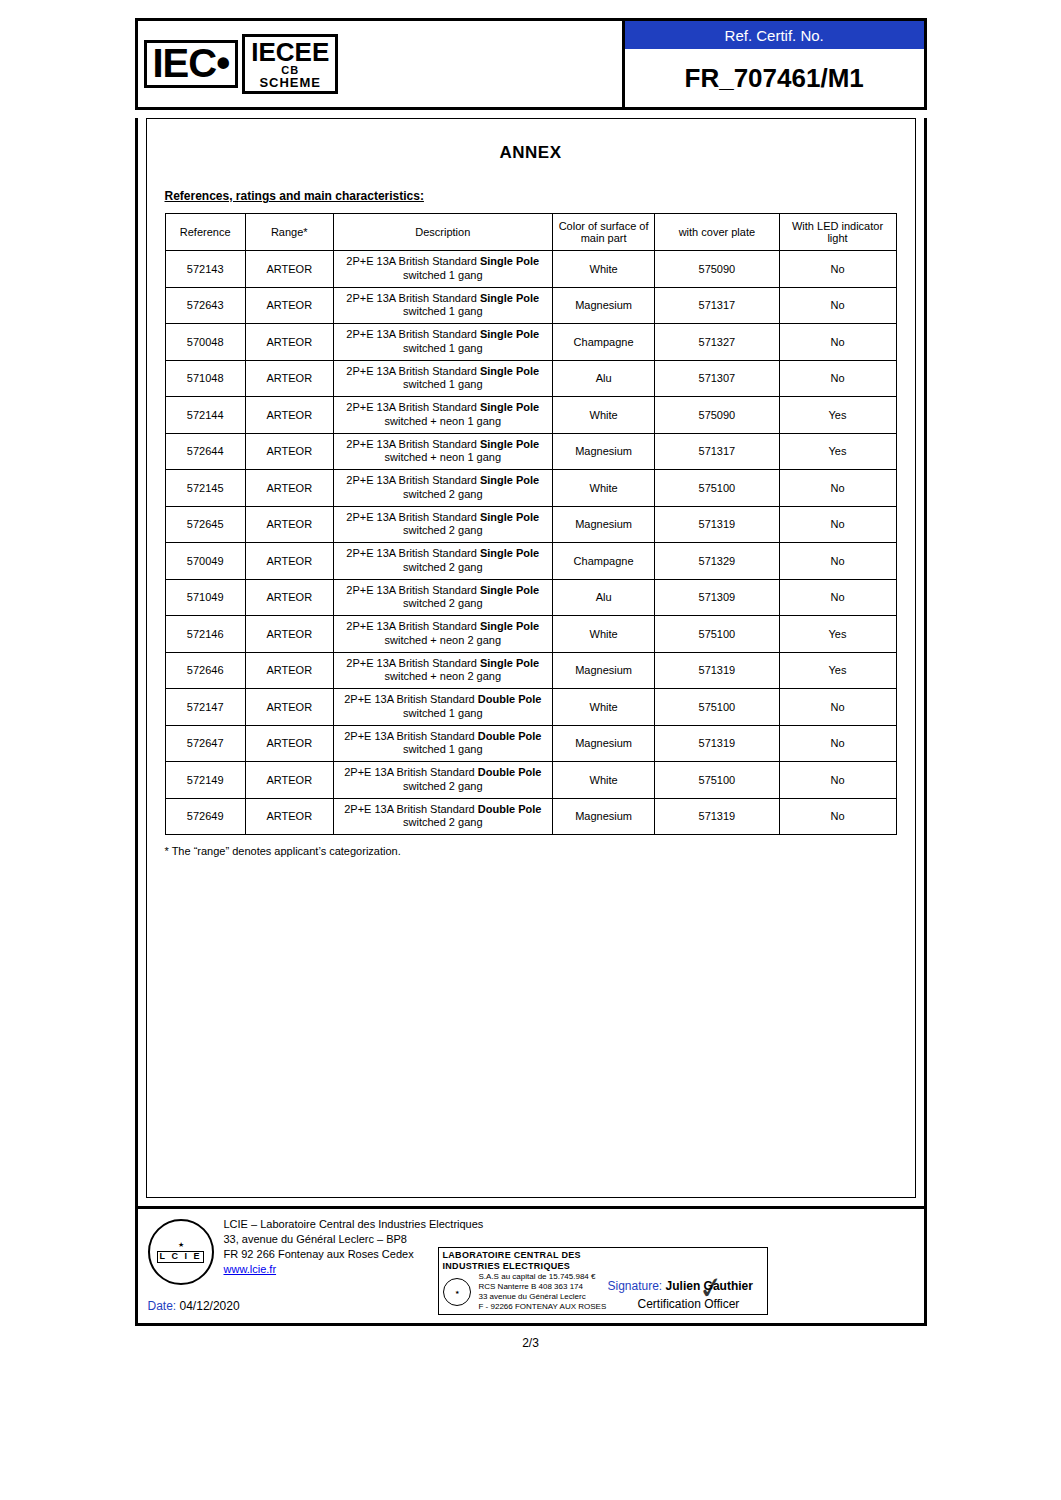IEC•
IECEE
CB
SCHEME
Ref. Certif. No.
FR_707461/M1
ANNEX
References, ratings and main characteristics:
| Reference | Range* | Description | Color of surface of main part | with cover plate | With LED indicator light |
| --- | --- | --- | --- | --- | --- |
| 572143 | ARTEOR | 2P+E 13A British Standard Single Pole switched 1 gang | White | 575090 | No |
| 572643 | ARTEOR | 2P+E 13A British Standard Single Pole switched 1 gang | Magnesium | 571317 | No |
| 570048 | ARTEOR | 2P+E 13A British Standard Single Pole switched 1 gang | Champagne | 571327 | No |
| 571048 | ARTEOR | 2P+E 13A British Standard Single Pole switched 1 gang | Alu | 571307 | No |
| 572144 | ARTEOR | 2P+E 13A British Standard Single Pole switched + neon 1 gang | White | 575090 | Yes |
| 572644 | ARTEOR | 2P+E 13A British Standard Single Pole switched + neon 1 gang | Magnesium | 571317 | Yes |
| 572145 | ARTEOR | 2P+E 13A British Standard Single Pole switched 2 gang | White | 575100 | No |
| 572645 | ARTEOR | 2P+E 13A British Standard Single Pole switched 2 gang | Magnesium | 571319 | No |
| 570049 | ARTEOR | 2P+E 13A British Standard Single Pole switched 2 gang | Champagne | 571329 | No |
| 571049 | ARTEOR | 2P+E 13A British Standard Single Pole switched 2 gang | Alu | 571309 | No |
| 572146 | ARTEOR | 2P+E 13A British Standard Single Pole switched + neon 2 gang | White | 575100 | Yes |
| 572646 | ARTEOR | 2P+E 13A British Standard Single Pole switched + neon 2 gang | Magnesium | 571319 | Yes |
| 572147 | ARTEOR | 2P+E 13A British Standard Double Pole switched 1 gang | White | 575100 | No |
| 572647 | ARTEOR | 2P+E 13A British Standard Double Pole switched 1 gang | Magnesium | 571319 | No |
| 572149 | ARTEOR | 2P+E 13A British Standard Double Pole switched 2 gang | White | 575100 | No |
| 572649 | ARTEOR | 2P+E 13A British Standard Double Pole switched 2 gang | Magnesium | 571319 | No |
* The “range” denotes applicant’s categorization.
★
L C I E
LCIE – Laboratoire Central des Industries Electriques
33, avenue du Général Leclerc – BP8
FR 92 266 Fontenay aux Roses Cedex
www.lcie.fr
Date: 04/12/2020
LABORATOIRE CENTRAL DES
INDUSTRIES ELECTRIQUES
★ S.A.S au capital de 15.745.984 €
RCS Nanterre B 408 363 174
33 avenue du Général Leclerc
F - 92266 FONTENAY AUX ROSES
✓
Signature: Julien Gauthier
Certification Officer
2/3